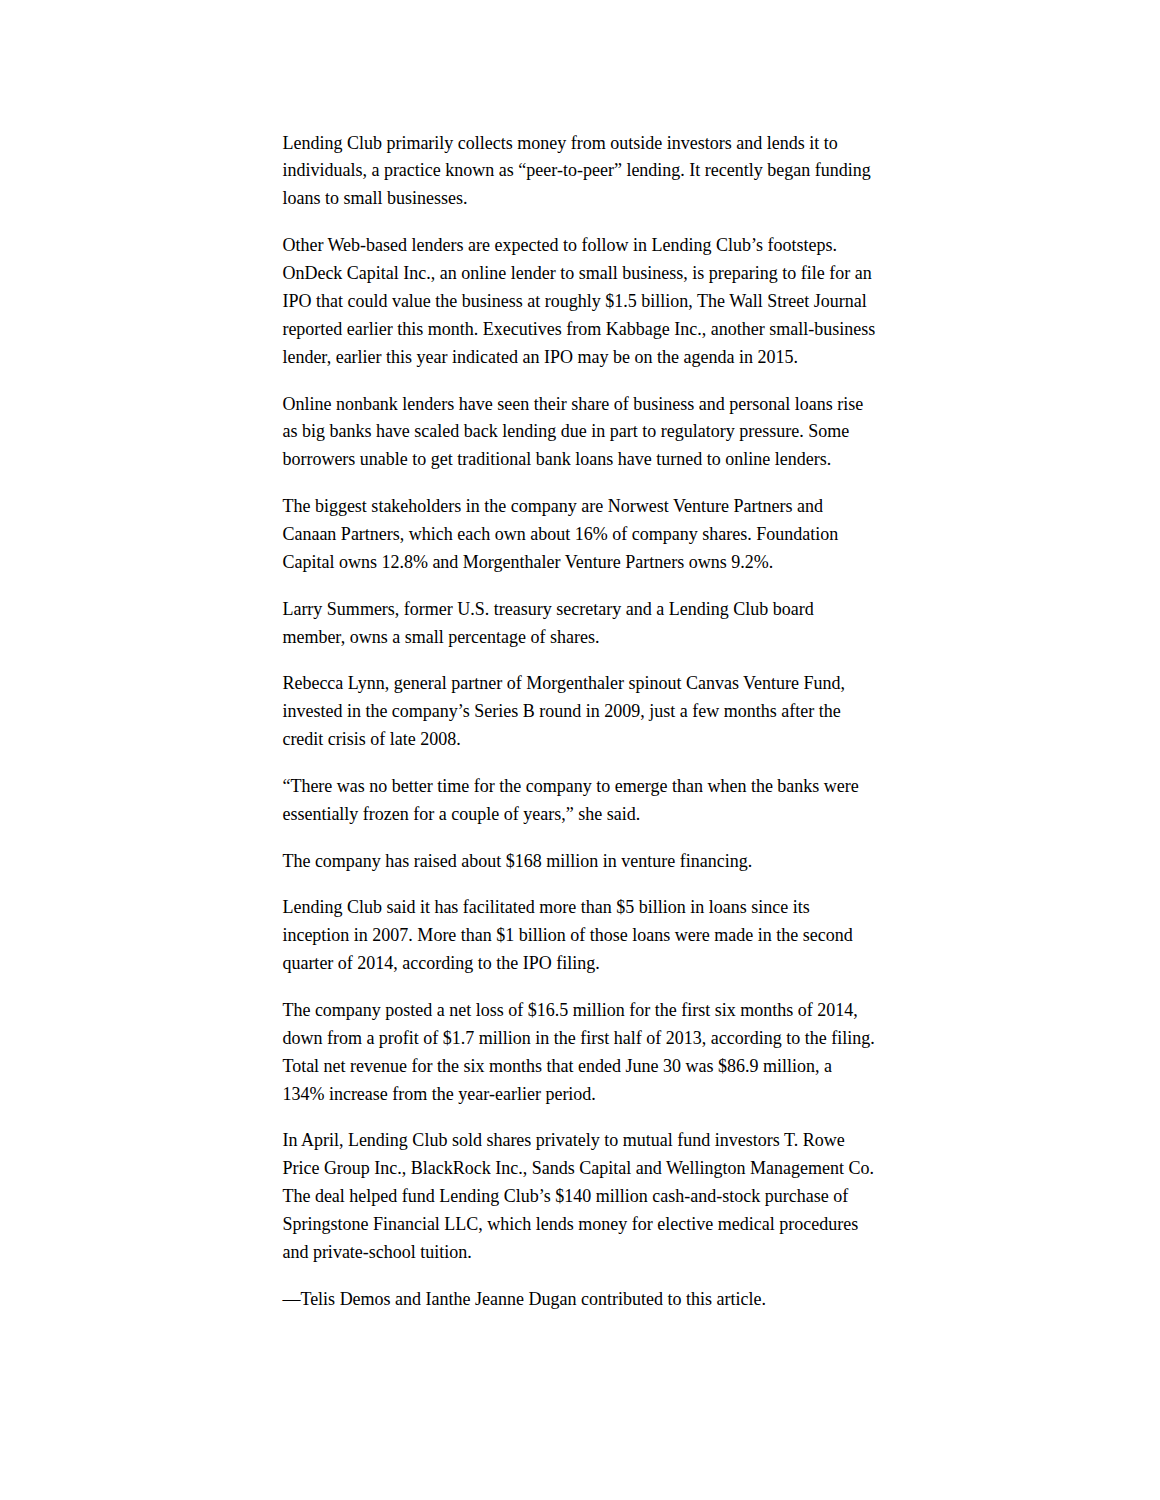Lending Club primarily collects money from outside investors and lends it to individuals, a practice known as “peer-to-peer” lending. It recently began funding loans to small businesses.
Other Web-based lenders are expected to follow in Lending Club’s footsteps. OnDeck Capital Inc., an online lender to small business, is preparing to file for an IPO that could value the business at roughly $1.5 billion, The Wall Street Journal reported earlier this month. Executives from Kabbage Inc., another small-business lender, earlier this year indicated an IPO may be on the agenda in 2015.
Online nonbank lenders have seen their share of business and personal loans rise as big banks have scaled back lending due in part to regulatory pressure. Some borrowers unable to get traditional bank loans have turned to online lenders.
The biggest stakeholders in the company are Norwest Venture Partners and Canaan Partners, which each own about 16% of company shares. Foundation Capital owns 12.8% and Morgenthaler Venture Partners owns 9.2%.
Larry Summers, former U.S. treasury secretary and a Lending Club board member, owns a small percentage of shares.
Rebecca Lynn, general partner of Morgenthaler spinout Canvas Venture Fund, invested in the company’s Series B round in 2009, just a few months after the credit crisis of late 2008.
“There was no better time for the company to emerge than when the banks were essentially frozen for a couple of years,” she said.
The company has raised about $168 million in venture financing.
Lending Club said it has facilitated more than $5 billion in loans since its inception in 2007. More than $1 billion of those loans were made in the second quarter of 2014, according to the IPO filing.
The company posted a net loss of $16.5 million for the first six months of 2014, down from a profit of $1.7 million in the first half of 2013, according to the filing. Total net revenue for the six months that ended June 30 was $86.9 million, a 134% increase from the year-earlier period.
In April, Lending Club sold shares privately to mutual fund investors T. Rowe Price Group Inc., BlackRock Inc., Sands Capital and Wellington Management Co. The deal helped fund Lending Club’s $140 million cash-and-stock purchase of Springstone Financial LLC, which lends money for elective medical procedures and private-school tuition.
—Telis Demos and Ianthe Jeanne Dugan contributed to this article.